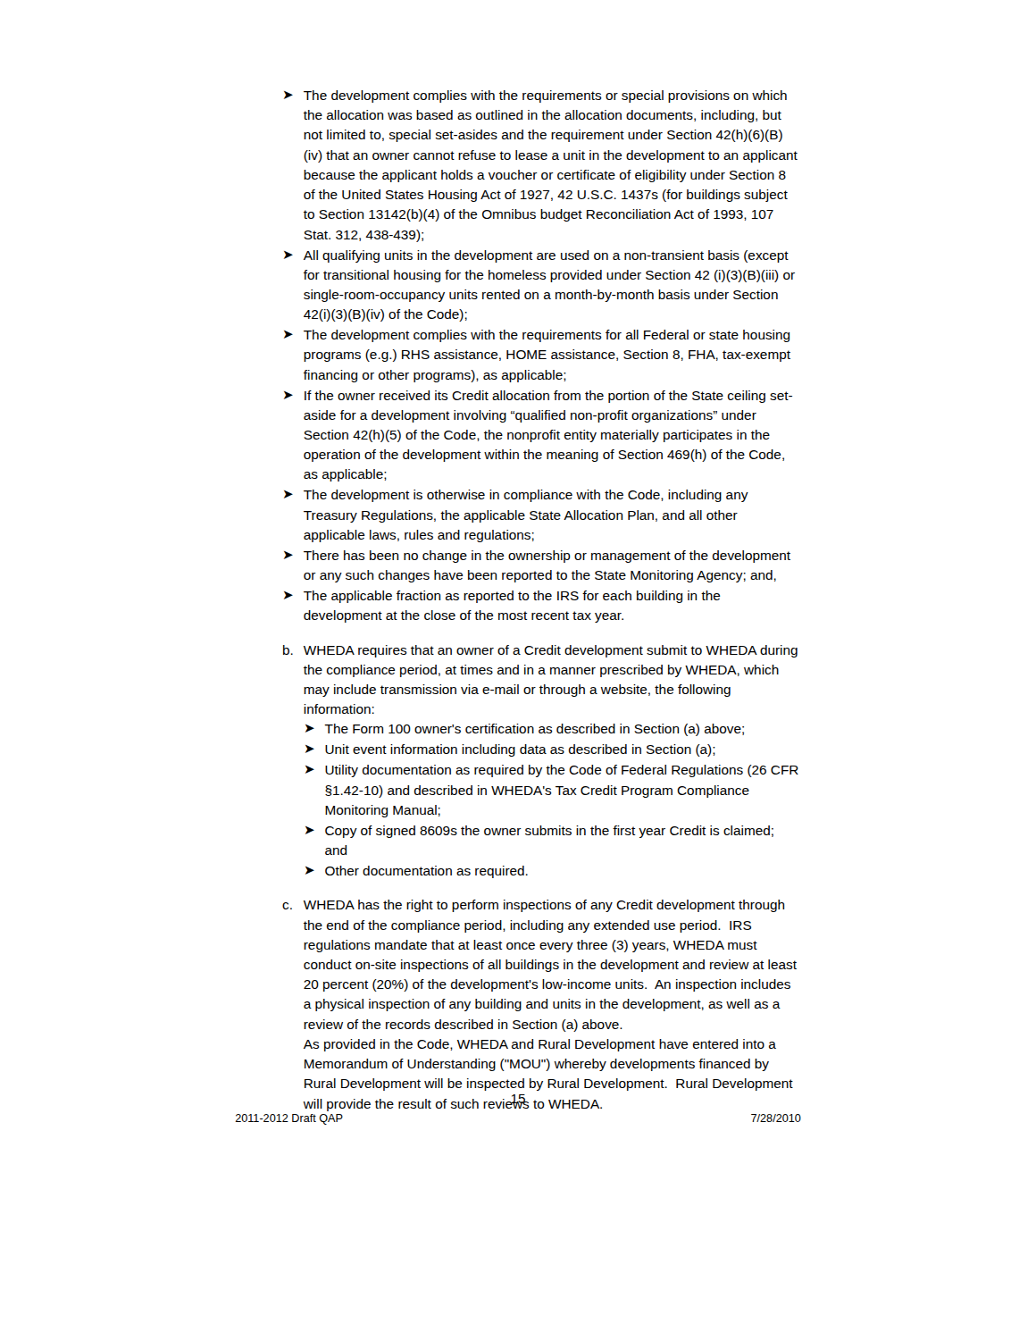The development complies with the requirements or special provisions on which the allocation was based as outlined in the allocation documents, including, but not limited to, special set-asides and the requirement under Section 42(h)(6)(B)(iv) that an owner cannot refuse to lease a unit in the development to an applicant because the applicant holds a voucher or certificate of eligibility under Section 8 of the United States Housing Act of 1927, 42 U.S.C. 1437s (for buildings subject to Section 13142(b)(4) of the Omnibus budget Reconciliation Act of 1993, 107 Stat. 312, 438-439);
All qualifying units in the development are used on a non-transient basis (except for transitional housing for the homeless provided under Section 42 (i)(3)(B)(iii) or single-room-occupancy units rented on a month-by-month basis under Section 42(i)(3)(B)(iv) of the Code);
The development complies with the requirements for all Federal or state housing programs (e.g.) RHS assistance, HOME assistance, Section 8, FHA, tax-exempt financing or other programs), as applicable;
If the owner received its Credit allocation from the portion of the State ceiling set-aside for a development involving “qualified non-profit organizations” under Section 42(h)(5) of the Code, the nonprofit entity materially participates in the operation of the development within the meaning of Section 469(h) of the Code, as applicable;
The development is otherwise in compliance with the Code, including any Treasury Regulations, the applicable State Allocation Plan, and all other applicable laws, rules and regulations;
There has been no change in the ownership or management of the development or any such changes have been reported to the State Monitoring Agency; and,
The applicable fraction as reported to the IRS for each building in the development at the close of the most recent tax year.
b. WHEDA requires that an owner of a Credit development submit to WHEDA during the compliance period, at times and in a manner prescribed by WHEDA, which may include transmission via e-mail or through a website, the following information:
The Form 100 owner's certification as described in Section (a) above;
Unit event information including data as described in Section (a);
Utility documentation as required by the Code of Federal Regulations (26 CFR §1.42-10) and described in WHEDA's Tax Credit Program Compliance Monitoring Manual;
Copy of signed 8609s the owner submits in the first year Credit is claimed; and
Other documentation as required.
c. WHEDA has the right to perform inspections of any Credit development through the end of the compliance period, including any extended use period. IRS regulations mandate that at least once every three (3) years, WHEDA must conduct on-site inspections of all buildings in the development and review at least 20 percent (20%) of the development's low-income units. An inspection includes a physical inspection of any building and units in the development, as well as a review of the records described in Section (a) above.
As provided in the Code, WHEDA and Rural Development have entered into a Memorandum of Understanding ("MOU") whereby developments financed by Rural Development will be inspected by Rural Development. Rural Development will provide the result of such reviews to WHEDA.
15
2011-2012 Draft QAP
7/28/2010